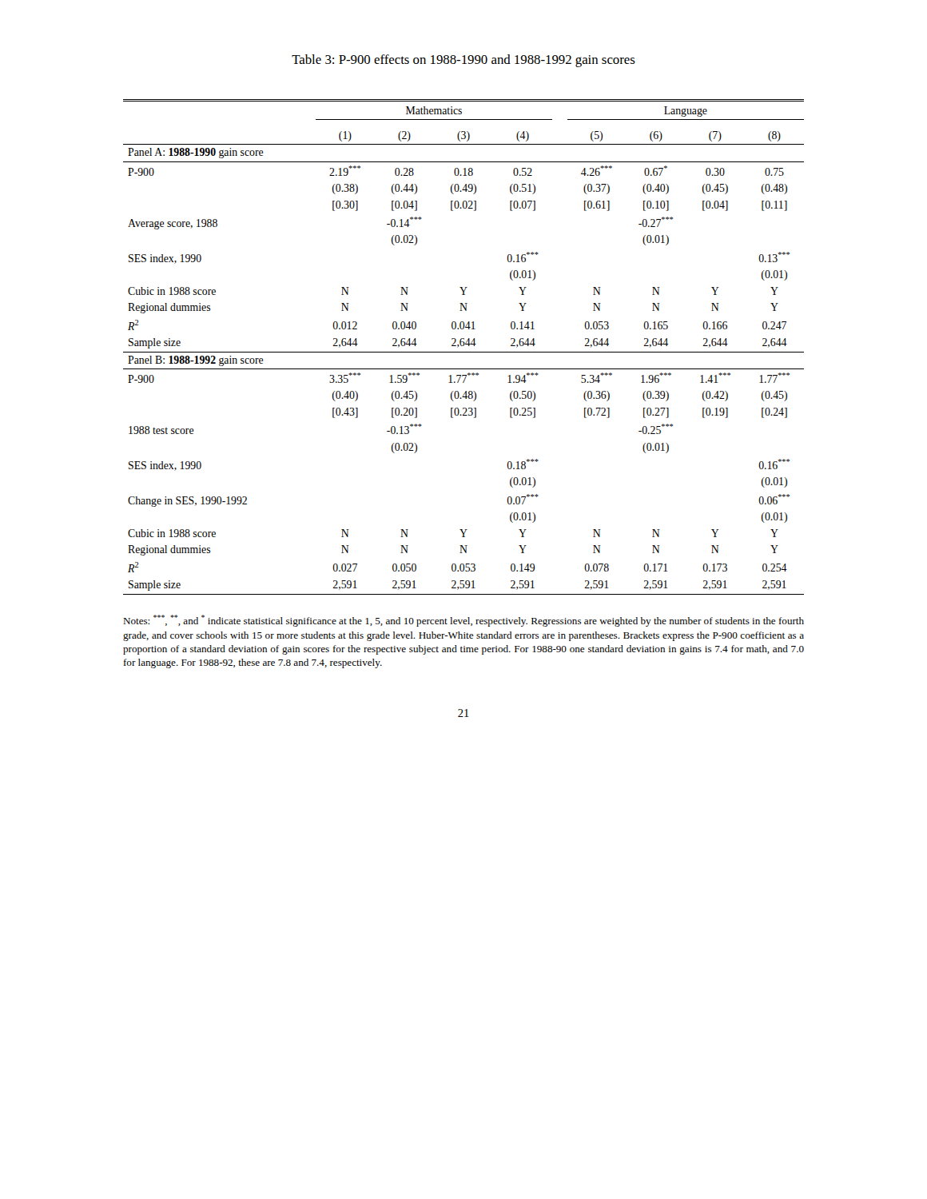Table 3: P-900 effects on 1988-1990 and 1988-1992 gain scores
| | Mathematics | | Language |
| | (1) | (2) | (3) | (4) | | (5) | (6) | (7) | (8) |
| Panel A: 1988-1990 gain score | | | |
| P-900 | 2.19 *** | 0.28 | 0.18 | 0.52 | | 4.26 *** | 0.67 * | 0.30 | 0.75 |
| | (0.38) | (0.44) | (0.49) | (0.51) | | (0.37) | (0.40) | (0.45) | (0.48) |
| | [0.30] | [0.04] | [0.02] | [0.07] | | [0.61] | [0.10] | [0.04] | [0.11] |
| Average score, 1988 | | -0.14 *** | | | | | -0.27 *** | | |
| | | (0.02) | | | | | (0.01) | | |
| SES index, 1990 | | | | 0.16 *** | | | | | 0.13 *** |
| | | | | (0.01) | | | | | (0.01) |
| Cubic in 1988 score | N | N | Y | Y | | N | N | Y | Y |
| Regional dummies | N | N | N | Y | | N | N | N | Y |
| R 2 | 0.012 | 0.040 | 0.041 | 0.141 | | 0.053 | 0.165 | 0.166 | 0.247 |
| Sample size | 2,644 | 2,644 | 2,644 | 2,644 | | 2,644 | 2,644 | 2,644 | 2,644 |
| Panel B: 1988-1992 gain score | | | |
| P-900 | 3.35 *** | 1.59 *** | 1.77 *** | 1.94 *** | | 5.34 *** | 1.96 *** | 1.41 *** | 1.77 *** |
| | (0.40) | (0.45) | (0.48) | (0.50) | | (0.36) | (0.39) | (0.42) | (0.45) |
| | [0.43] | [0.20] | [0.23] | [0.25] | | [0.72] | [0.27] | [0.19] | [0.24] |
| 1988 test score | | -0.13 *** | | | | | -0.25 *** | | |
| | | (0.02) | | | | | (0.01) | | |
| SES index, 1990 | | | | 0.18 *** | | | | | 0.16 *** |
| | | | | (0.01) | | | | | (0.01) |
| Change in SES, 1990-1992 | | | | 0.07 *** | | | | | 0.06 *** |
| | | | | (0.01) | | | | | (0.01) |
| Cubic in 1988 score | N | N | Y | Y | | N | N | Y | Y |
| Regional dummies | N | N | N | Y | | N | N | N | Y |
| R 2 | 0.027 | 0.050 | 0.053 | 0.149 | | 0.078 | 0.171 | 0.173 | 0.254 |
| Sample size | 2,591 | 2,591 | 2,591 | 2,591 | | 2,591 | 2,591 | 2,591 | 2,591 |
Notes: ***, **, and * indicate statistical significance at the 1, 5, and 10 percent level, respectively. Regressions are weighted by the number of students in the fourth grade, and cover schools with 15 or more students at this grade level. Huber-White standard errors are in parentheses. Brackets express the P-900 coefficient as a proportion of a standard deviation of gain scores for the respective subject and time period. For 1988-90 one standard deviation in gains is 7.4 for math, and 7.0 for language. For 1988-92, these are 7.8 and 7.4, respectively.
21